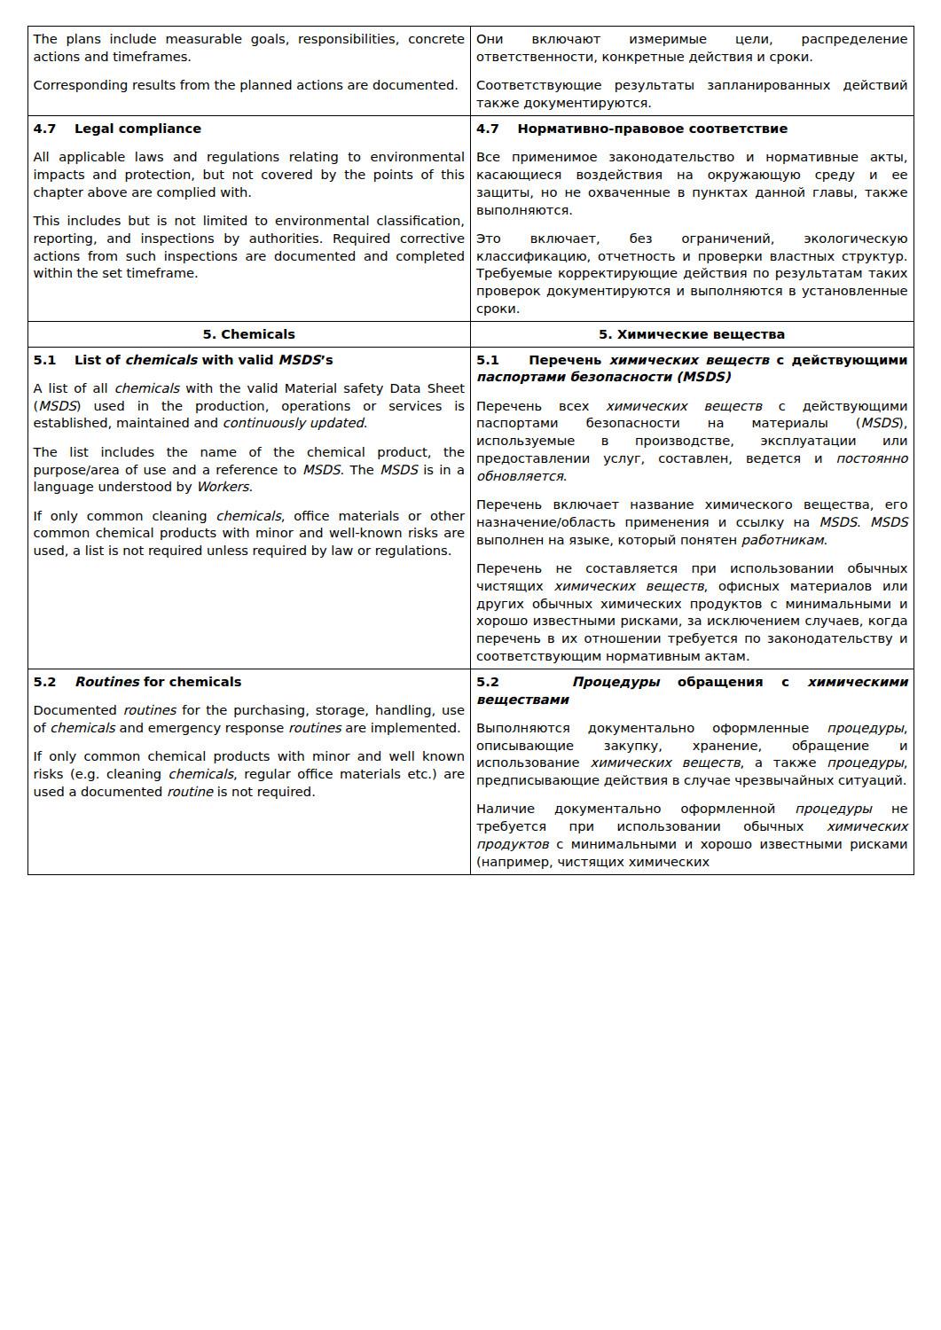| The plans include measurable goals, responsibilities, concrete actions and timeframes. Corresponding results from the planned actions are documented. | Они включают измеримые цели, распределение ответственности, конкретные действия и сроки. Соответствующие результаты запланированных действий также документируются. |
| 4.7 Legal compliance All applicable laws and regulations relating to environmental impacts and protection, but not covered by the points of this chapter above are complied with. This includes but is not limited to environmental classification, reporting, and inspections by authorities. Required corrective actions from such inspections are documented and completed within the set timeframe. | 4.7 Нормативно-правовое соответствие Все применимое законодательство и нормативные акты, касающиеся воздействия на окружающую среду и ее защиты, но не охваченные в пунктах данной главы, также выполняются. Это включает, без ограничений, экологическую классификацию, отчетность и проверки властных структур. Требуемые корректирующие действия по результатам таких проверок документируются и выполняются в установленные сроки. |
| 5. Chemicals | 5. Химические вещества |
| 5.1 List of chemicals with valid MSDS ’s A list of all chemicals with the valid Material safety Data Sheet ( MSDS ) used in the production, operations or services is established, maintained and continuously updated . The list includes the name of the chemical product, the purpose/area of use and a reference to MSDS . The MSDS is in a language understood by Workers . If only common cleaning chemicals , office materials or other common chemical products with minor and well-known risks are used, a list is not required unless required by law or regulations. | 5.1 Перечень химических веществ с действующими паспортами безопасности (MSDS) Перечень всех химических веществ с действующими паспортами безопасности на материалы ( MSDS ), используемые в производстве, эксплуатации или предоставлении услуг, составлен, ведется и постоянно обновляется . Перечень включает название химического вещества, его назначение/область применения и ссылку на MSDS . MSDS выполнен на языке, который понятен работникам . Перечень не составляется при использовании обычных чистящих химических веществ , офисных материалов или других обычных химических продуктов с минимальными и хорошо известными рисками, за исключением случаев, когда перечень в их отношении требуется по законодательству и соответствующим нормативным актам. |
| 5.2 Routines for chemicals Documented routines for the purchasing, storage, handling, use of chemicals and emergency response routines are implemented. If only common chemical products with minor and well known risks (e.g. cleaning chemicals , regular office materials etc.) are used a documented routine is not required. | 5.2 Процедуры обращения с химическими веществами Выполняются документально оформленные процедуры , описывающие закупку, хранение, обращение и использование химических веществ , а также процедуры , предписывающие действия в случае чрезвычайных ситуаций. Наличие документально оформленной процедуры не требуется при использовании обычных химических продуктов с минимальными и хорошо известными рисками (например, чистящих химических |